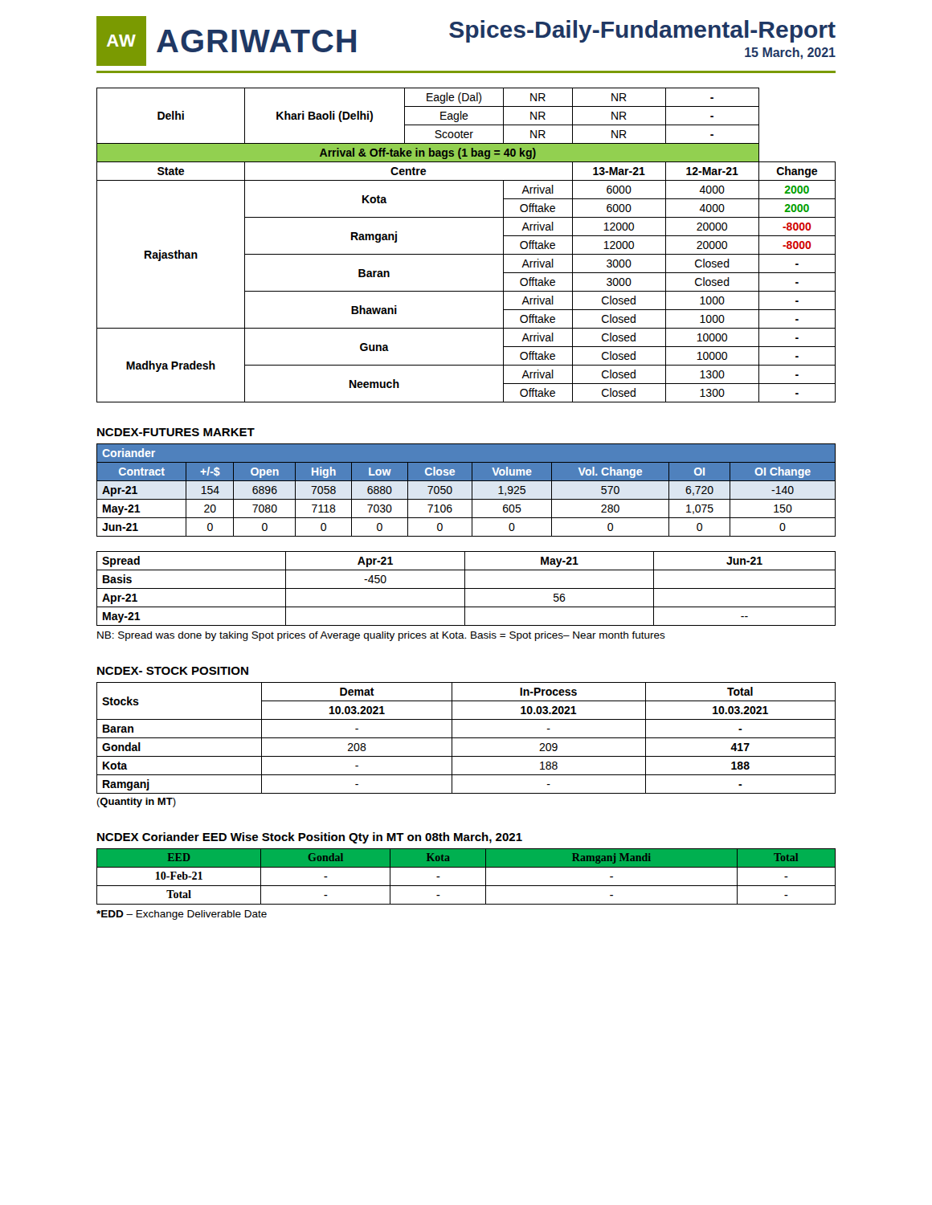AW
AGRIWATCH
Spices-Daily-Fundamental-Report
15 March, 2021
| Delhi | Khari Baoli (Delhi) | Eagle (Dal) | NR | NR | - |
| Eagle | NR | NR | - |
| Scooter | NR | NR | - |
| Arrival & Off-take in bags (1 bag = 40 kg) |
| State | Centre | 13-Mar-21 | 12-Mar-21 | Change |
| Rajasthan | Kota | Arrival | 6000 | 4000 | 2000 |
| Offtake | 6000 | 4000 | 2000 |
| Ramganj | Arrival | 12000 | 20000 | -8000 |
| Offtake | 12000 | 20000 | -8000 |
| Baran | Arrival | 3000 | Closed | - |
| Offtake | 3000 | Closed | - |
| Bhawani | Arrival | Closed | 1000 | - |
| Offtake | Closed | 1000 | - |
| Madhya Pradesh | Guna | Arrival | Closed | 10000 | - |
| Offtake | Closed | 10000 | - |
| Neemuch | Arrival | Closed | 1300 | - |
| Offtake | Closed | 1300 | - |
NCDEX-FUTURES MARKET
| Coriander |
| Contract | +/-$ | Open | High | Low | Close | Volume | Vol. Change | OI | OI Change |
| Apr-21 | 154 | 6896 | 7058 | 6880 | 7050 | 1,925 | 570 | 6,720 | -140 |
| May-21 | 20 | 7080 | 7118 | 7030 | 7106 | 605 | 280 | 1,075 | 150 |
| Jun-21 | 0 | 0 | 0 | 0 | 0 | 0 | 0 | 0 | 0 |
| Spread | Apr-21 | May-21 | Jun-21 |
| Basis | -450 | | |
| Apr-21 | | 56 | |
| May-21 | | | -- |
NB: Spread was done by taking Spot prices of Average quality prices at Kota. Basis = Spot prices– Near month futures
NCDEX- STOCK POSITION
| Stocks | Demat | In-Process | Total |
| 10.03.2021 | 10.03.2021 | 10.03.2021 |
| Baran | - | - | - |
| Gondal | 208 | 209 | 417 |
| Kota | - | 188 | 188 |
| Ramganj | - | - | - |
(Quantity in MT)
NCDEX Coriander EED Wise Stock Position Qty in MT on 08th March, 2021
| EED | Gondal | Kota | Ramganj Mandi | Total |
| --- | --- | --- | --- | --- |
| 10-Feb-21 | - | - | - | - |
| Total | - | - | - | - |
*EDD – Exchange Deliverable Date